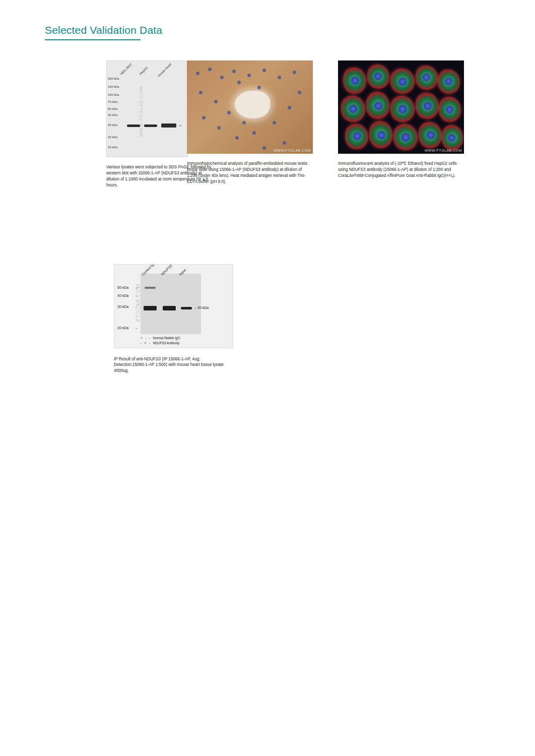Selected Validation Data
HEK-293T HepG2 mouse heart 250 kDa 150 kDa 100 kDa 70 kDa 50 kDa 40 kDa 30 kDa 20 kDa 15 kDa
WWW.PTGLAB.COM ←
Various lysates were subjected to SDS PAGE followed by western blot with 15066-1-AP (NDUFS3 antibody) at dilution of 1:1000 incubated at room temperature for 1.5 hours.
WWW.PTGLAB.COM
Immunohistochemical analysis of paraffin-embedded mouse testis tissue slide using 15066-1-AP (NDUFS3 antibody) at dilution of 1:200 (under 40x lens). Heat mediated antigen retrieval with Tris-EDTA buffer (pH 9.0).
WWW.PTGLAB.COM
Immunofluorescent analysis of (-20℃ Ethanol) fixed HepG2 cells using NDUFS3 antibody (15066-1-AP) at dilution of 1:200 and CoraLite®488-Conjugated AffiniPure Goat Anti-Rabbit IgG(H+L).
Control IgG NDUFS3 Input 50 kDa → 40 kDa → 30 kDa → 20 kDa →
←30 kDa PTGLAB.COM + - - Normal Rabbit IgG - + - NDUFS3 Antibody
IP Result of anti-NDUFS3 (IP:15066-1-AP, 4ug; Detection:15066-1-AP 1:500) with mouse heart tissue lysate 4000ug.